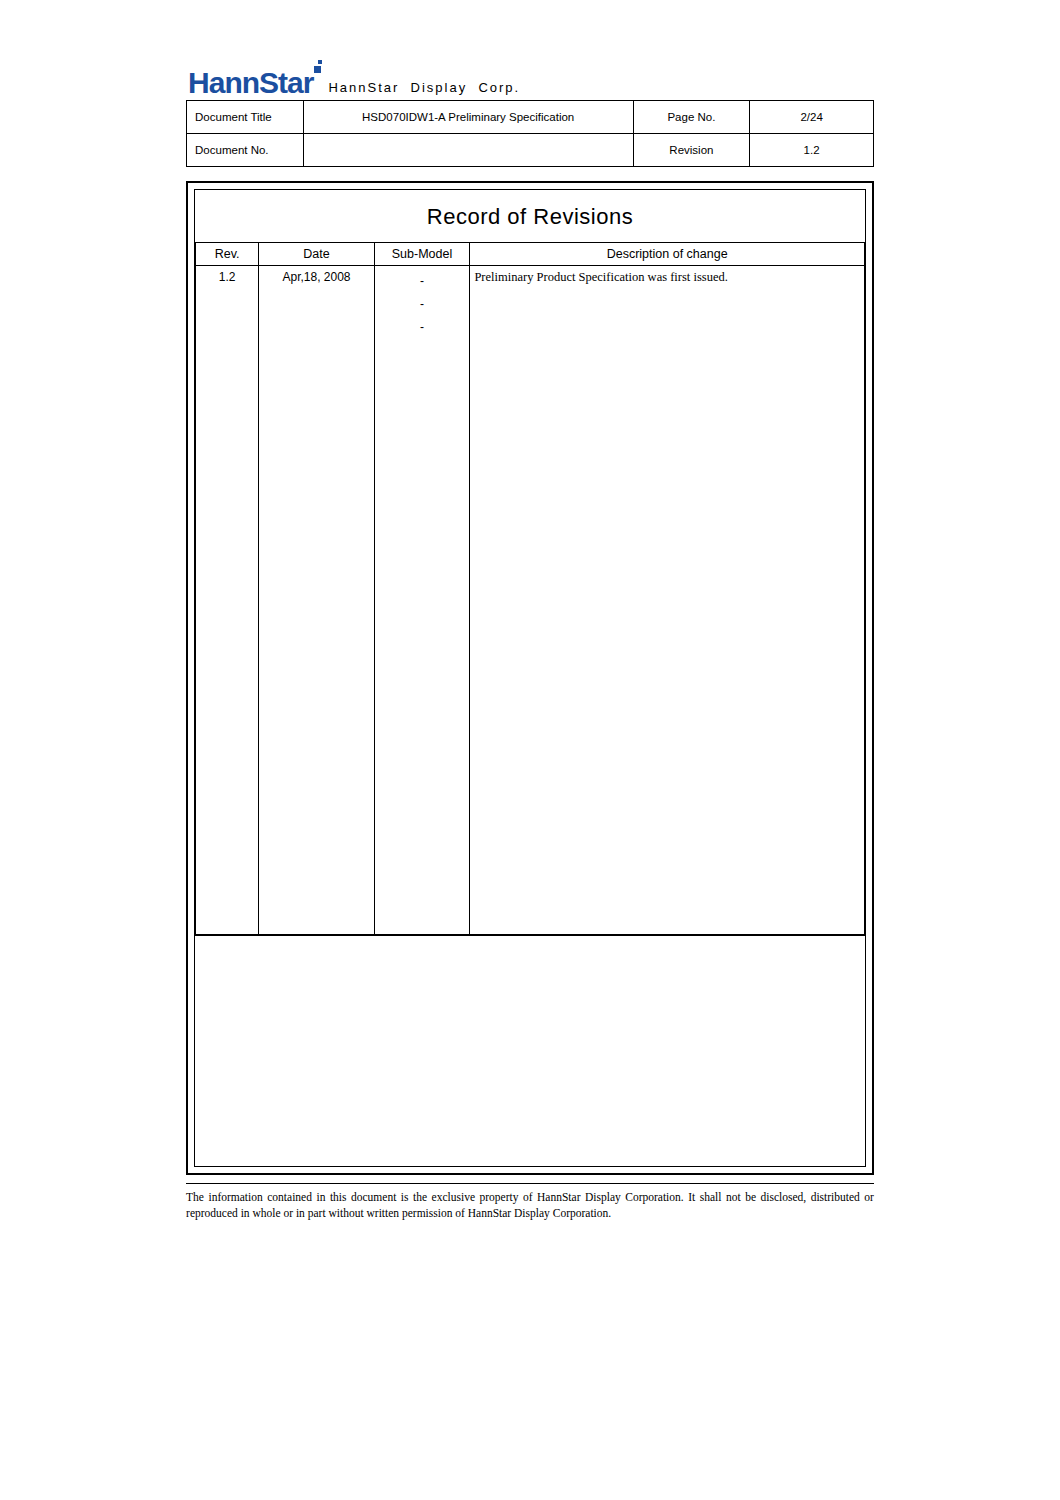Hann Star
HannStar Display Corp.
| Document Title | HSD070IDW1-A Preliminary Specification | Page No. | 2/24 |
| Document No. | | Revision | 1.2 |
Record of Revisions
| Rev. | Date | Sub-Model | Description of change |
| --- | --- | --- | --- |
| 1.2 | Apr,18, 2008 | - - - | Preliminary Product Specification was first issued. |
The information contained in this document is the exclusive property of HannStar Display Corporation. It shall not be disclosed, distributed or reproduced in whole or in part without written permission of HannStar Display Corporation.